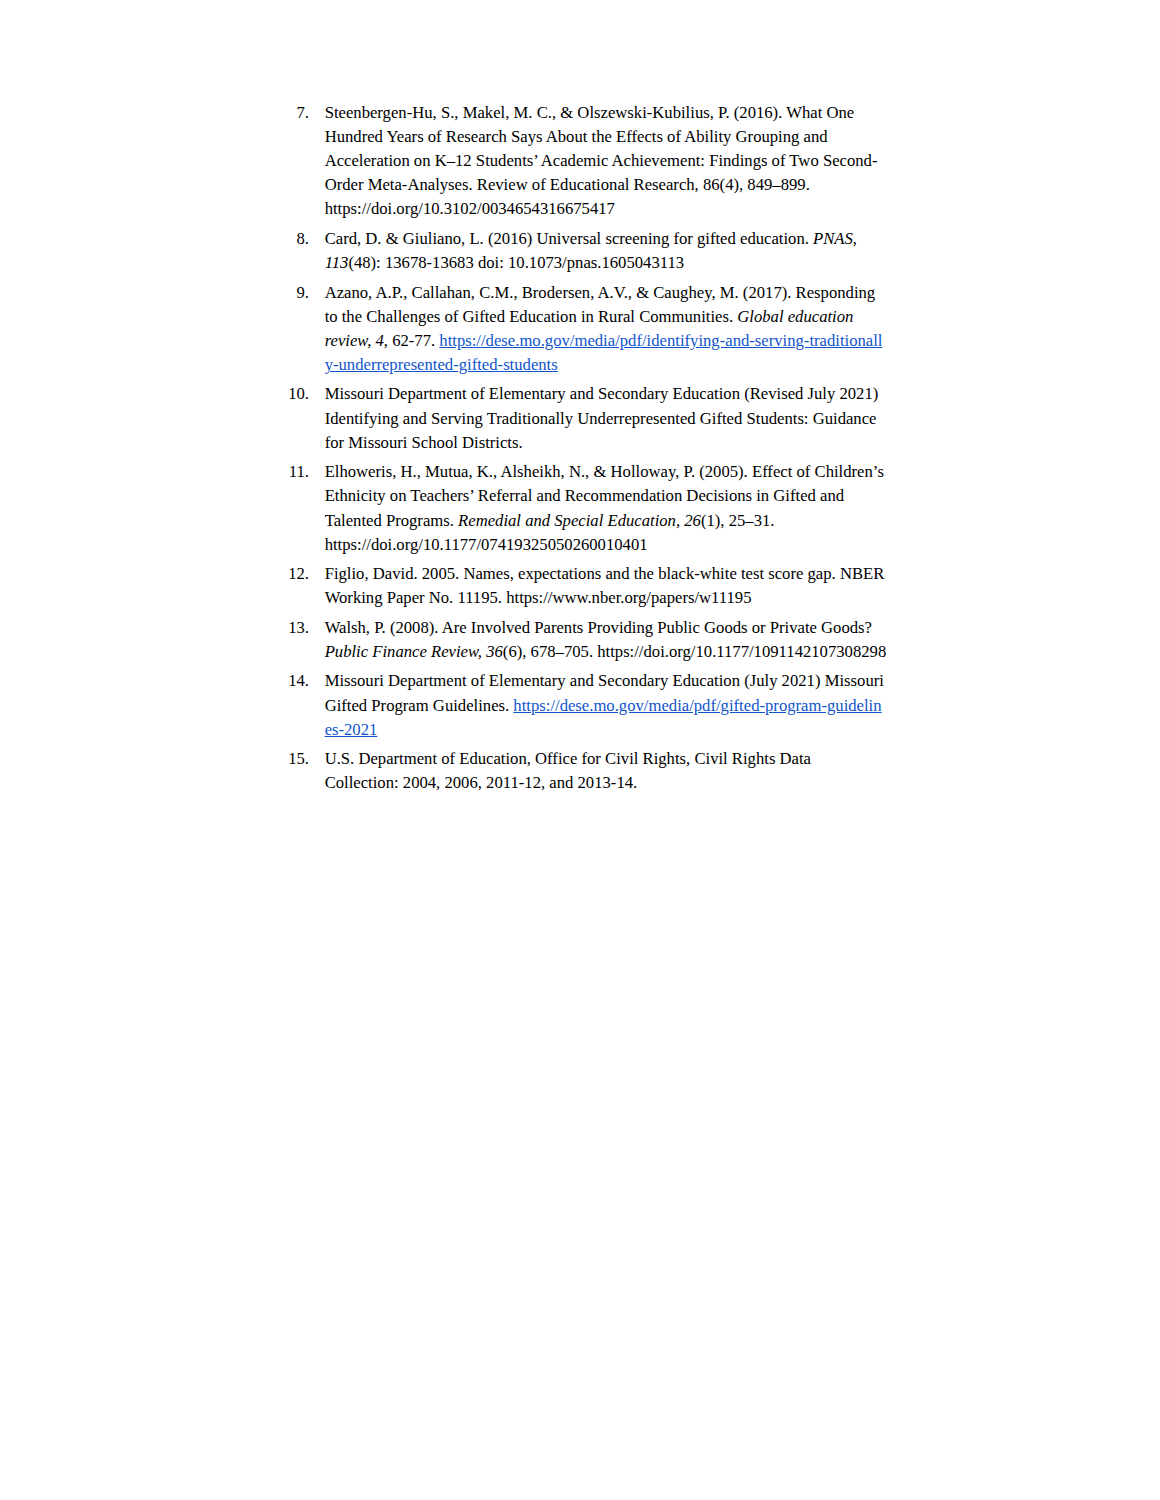Steenbergen-Hu, S., Makel, M. C., & Olszewski-Kubilius, P. (2016). What One Hundred Years of Research Says About the Effects of Ability Grouping and Acceleration on K–12 Students’ Academic Achievement: Findings of Two Second-Order Meta-Analyses. Review of Educational Research, 86(4), 849–899. https://doi.org/10.3102/0034654316675417
Card, D. & Giuliano, L. (2016) Universal screening for gifted education. PNAS, 113(48): 13678-13683 doi: 10.1073/pnas.1605043113
Azano, A.P., Callahan, C.M., Brodersen, A.V., & Caughey, M. (2017). Responding to the Challenges of Gifted Education in Rural Communities. Global education review, 4, 62-77. https://dese.mo.gov/media/pdf/identifying-and-serving-traditionally-underrepresented-gifted-students
Missouri Department of Elementary and Secondary Education (Revised July 2021) Identifying and Serving Traditionally Underrepresented Gifted Students: Guidance for Missouri School Districts.
Elhoweris, H., Mutua, K., Alsheikh, N., & Holloway, P. (2005). Effect of Children’s Ethnicity on Teachers’ Referral and Recommendation Decisions in Gifted and Talented Programs. Remedial and Special Education, 26(1), 25–31. https://doi.org/10.1177/07419325050260010401
Figlio, David. 2005. Names, expectations and the black-white test score gap. NBER Working Paper No. 11195. https://www.nber.org/papers/w11195
Walsh, P. (2008). Are Involved Parents Providing Public Goods or Private Goods? Public Finance Review, 36(6), 678–705. https://doi.org/10.1177/1091142107308298
Missouri Department of Elementary and Secondary Education (July 2021) Missouri Gifted Program Guidelines. https://dese.mo.gov/media/pdf/gifted-program-guidelines-2021
U.S. Department of Education, Office for Civil Rights, Civil Rights Data Collection: 2004, 2006, 2011-12, and 2013-14.